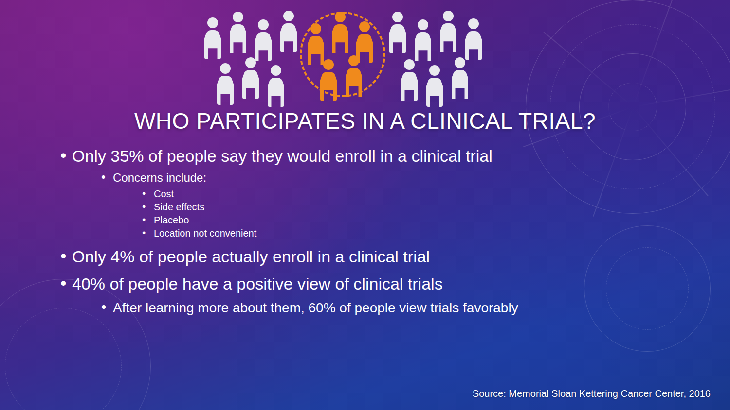Who participates in a clinical trial?
Only 35% of people say they would enroll in a clinical trial
Concerns include:
Cost
Side effects
Placebo
Location not convenient
Only 4% of people actually enroll in a clinical trial
40% of people have a positive view of clinical trials
After learning more about them, 60% of people view trials favorably
Source: Memorial Sloan Kettering Cancer Center, 2016